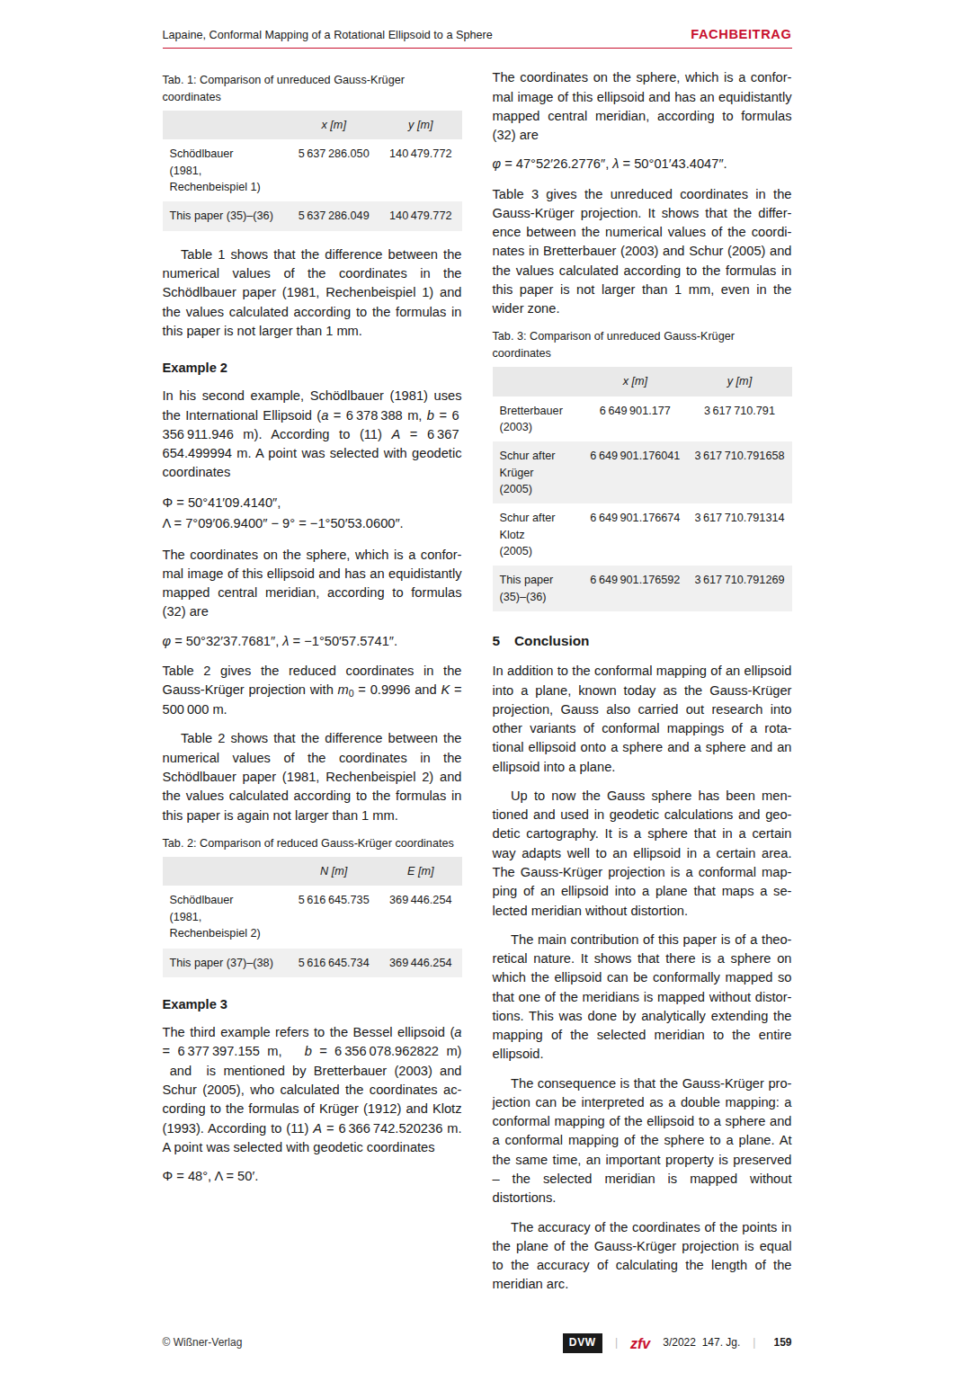Lapaine, Conformal Mapping of a Rotational Ellipsoid to a Sphere FACHBEITRAG
Tab. 1: Comparison of unreduced Gauss-Krüger coordinates
| | x [m] | y [m] |
| --- | --- | --- |
| Schödlbauer (1981, Rechenbeispiel 1) | 5 637 286.050 | 140 479.772 |
| This paper (35)–(36) | 5 637 286.049 | 140 479.772 |
Table 1 shows that the difference between the numerical values of the coordinates in the Schödlbauer paper (1981, Rechenbeispiel 1) and the values calculated according to the formulas in this paper is not larger than 1 mm.
Example 2
In his second example, Schödlbauer (1981) uses the International Ellipsoid (a = 6 378 388 m, b = 6 356 911.946 m). According to (11) A = 6 367 654.499994 m. A point was selected with geodetic coordinates
Φ = 50°41′09.4140″,
Λ = 7°09′06.9400″ − 9° = −1°50′53.0600″.
The coordinates on the sphere, which is a conformal image of this ellipsoid and has an equidistantly mapped central meridian, according to formulas (32) are
φ = 50°32′37.7681″, λ = −1°50′57.5741″.
Table 2 gives the reduced coordinates in the Gauss-Krüger projection with m0 = 0.9996 and K = 500 000 m.
Table 2 shows that the difference between the numerical values of the coordinates in the Schödlbauer paper (1981, Rechenbeispiel 2) and the values calculated according to the formulas in this paper is again not larger than 1 mm.
Tab. 2: Comparison of reduced Gauss-Krüger coordinates
| | N [m] | E [m] |
| --- | --- | --- |
| Schödlbauer (1981, Rechenbeispiel 2) | 5 616 645.735 | 369 446.254 |
| This paper (37)–(38) | 5 616 645.734 | 369 446.254 |
Example 3
The third example refers to the Bessel ellipsoid (a = 6 377 397.155 m, b = 6 356 078.962822 m) and is mentioned by Bretterbauer (2003) and Schur (2005), who calculated the coordinates according to the formulas of Krüger (1912) and Klotz (1993). According to (11) A = 6 366 742.520236 m. A point was selected with geodetic coordinates
Φ = 48°, Λ = 50′.
The coordinates on the sphere, which is a conformal image of this ellipsoid and has an equidistantly mapped central meridian, according to formulas (32) are
φ = 47°52′26.2776″, λ = 50°01′43.4047″.
Table 3 gives the unreduced coordinates in the Gauss-Krüger projection. It shows that the difference between the numerical values of the coordinates in Bretterbauer (2003) and Schur (2005) and the values calculated according to the formulas in this paper is not larger than 1 mm, even in the wider zone.
Tab. 3: Comparison of unreduced Gauss-Krüger coordinates
| | x [m] | y [m] |
| --- | --- | --- |
| Bretterbauer (2003) | 6 649 901.177 | 3 617 710.791 |
| Schur after Krüger (2005) | 6 649 901.176041 | 3 617 710.791658 |
| Schur after Klotz (2005) | 6 649 901.176674 | 3 617 710.791314 |
| This paper (35)–(36) | 6 649 901.176592 | 3 617 710.791269 |
5 Conclusion
In addition to the conformal mapping of an ellipsoid into a plane, known today as the Gauss-Krüger projection, Gauss also carried out research into other variants of conformal mappings of a rotational ellipsoid onto a sphere and a sphere and an ellipsoid into a plane.
Up to now the Gauss sphere has been mentioned and used in geodetic calculations and geodetic cartography. It is a sphere that in a certain way adapts well to an ellipsoid in a certain area. The Gauss-Krüger projection is a conformal mapping of an ellipsoid into a plane that maps a selected meridian without distortion.
The main contribution of this paper is of a theoretical nature. It shows that there is a sphere on which the ellipsoid can be conformally mapped so that one of the meridians is mapped without distortions. This was done by analytically extending the mapping of the selected meridian to the entire ellipsoid.
The consequence is that the Gauss-Krüger projection can be interpreted as a double mapping: a conformal mapping of the ellipsoid to a sphere and a conformal mapping of the sphere to a plane. At the same time, an important property is preserved – the selected meridian is mapped without distortions.
The accuracy of the coordinates of the points in the plane of the Gauss-Krüger projection is equal to the accuracy of calculating the length of the meridian arc.
© Wißner-Verlag DVW | zfv 3/2022 147. Jg. | 159